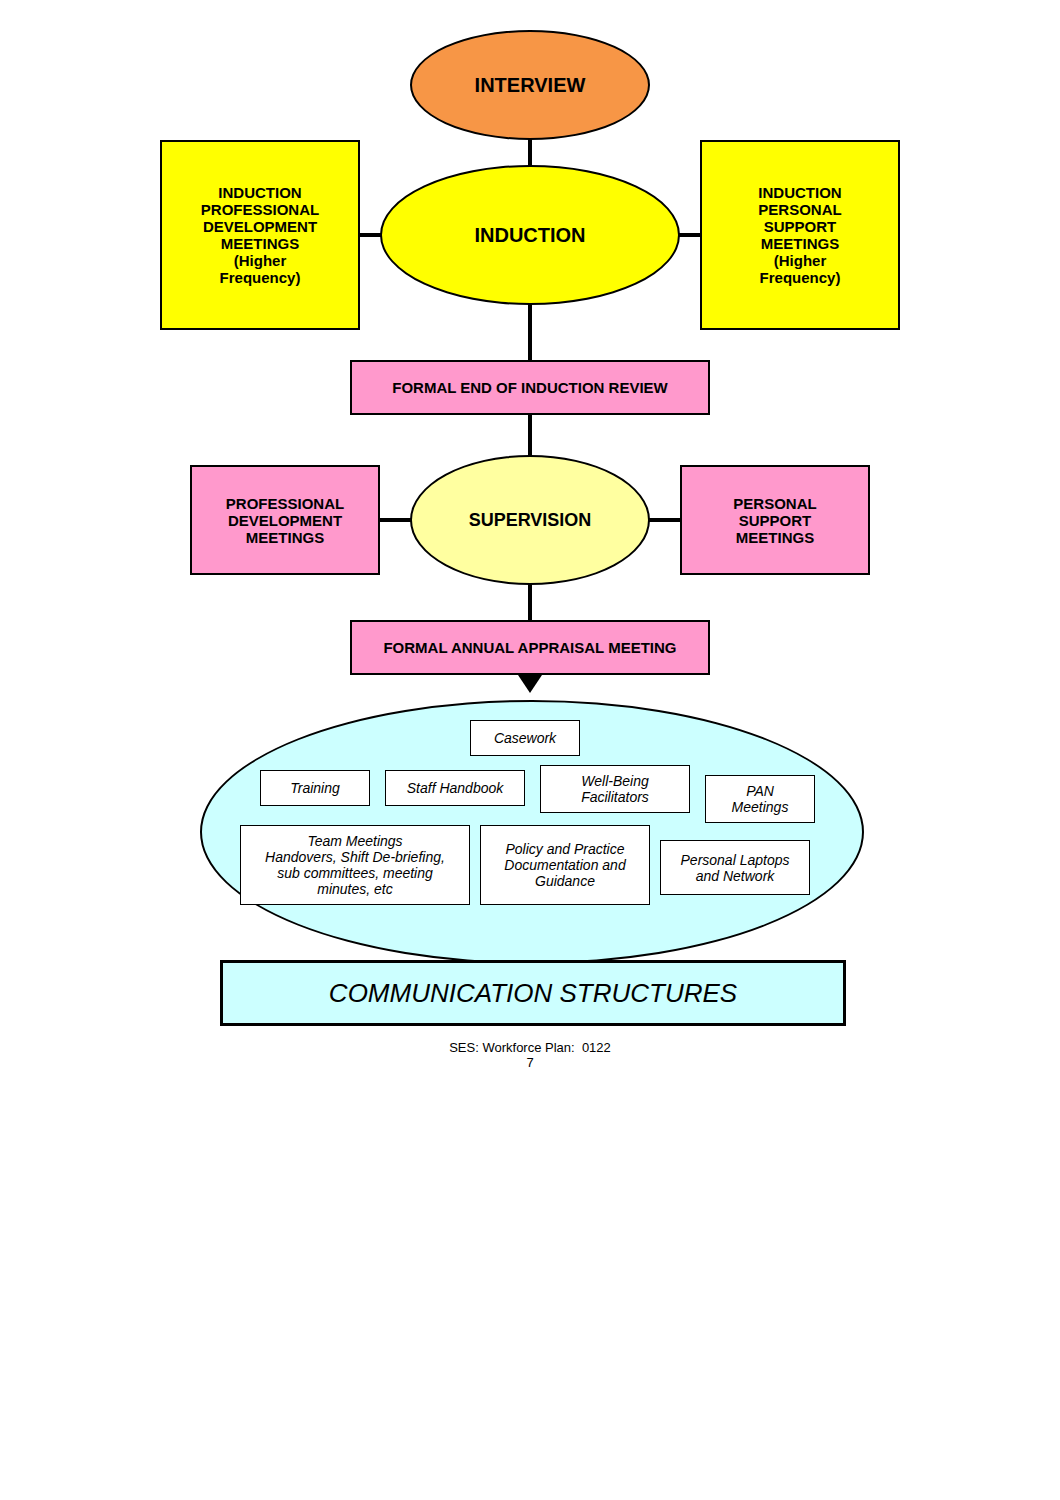INTERVIEW
INDUCTION
PROFESSIONAL
DEVELOPMENT
MEETINGS
(Higher
Frequency)
INDUCTION
INDUCTION
PERSONAL
SUPPORT
MEETINGS
(Higher
Frequency)
FORMAL END OF INDUCTION REVIEW
PROFESSIONAL
DEVELOPMENT
MEETINGS
SUPERVISION
PERSONAL
SUPPORT
MEETINGS
FORMAL ANNUAL APPRAISAL MEETING
Casework
Training
Staff Handbook
Well-Being
Facilitators
PAN
Meetings
Team Meetings
Handovers, Shift De-briefing,
sub committees, meeting
minutes, etc
Policy and Practice
Documentation and
Guidance
Personal Laptops
and Network
COMMUNICATION STRUCTURES
SES: Workforce Plan: 0122
7